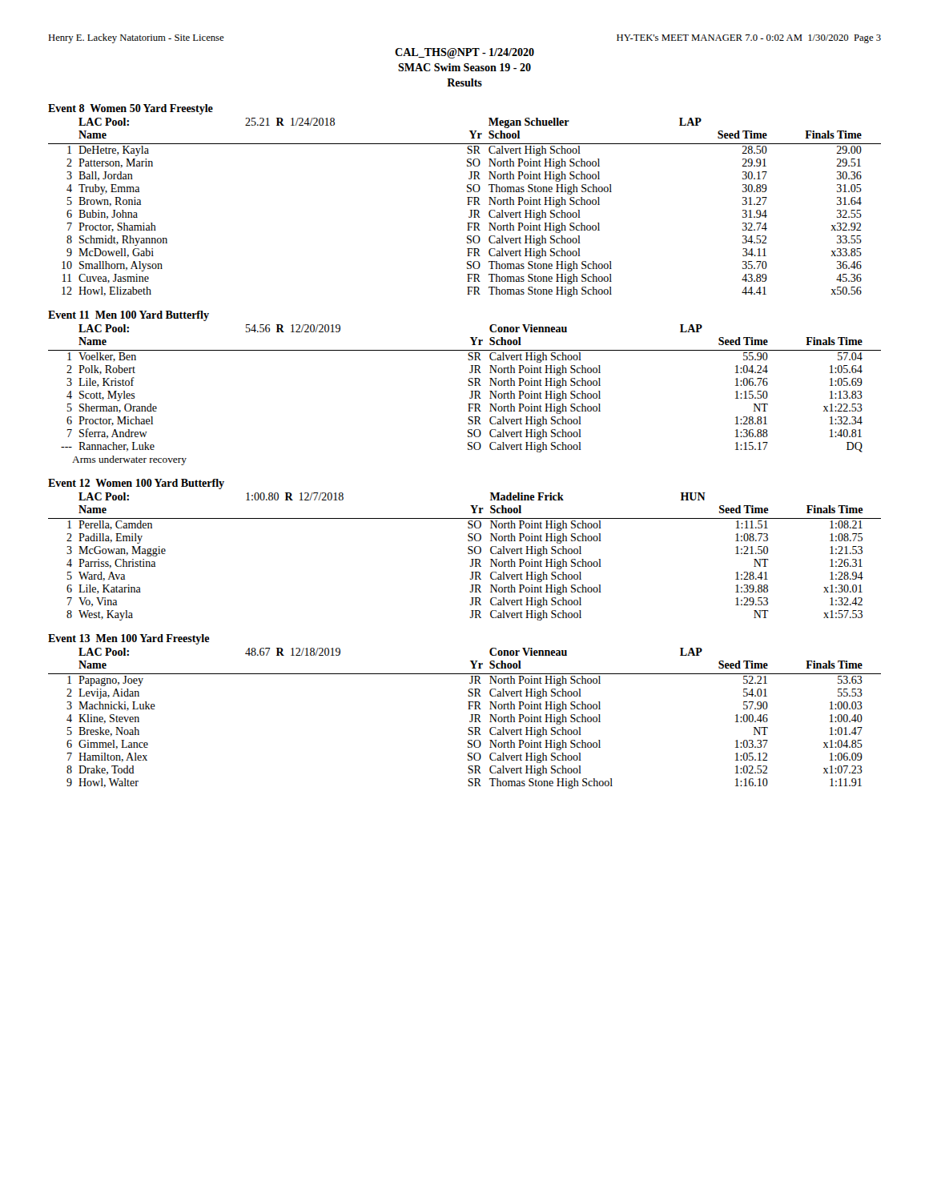Henry E. Lackey Natatorium - Site License
HY-TEK's MEET MANAGER 7.0 - 0:02 AM 1/30/2020 Page 3
CAL_THS@NPT - 1/24/2020
SMAC Swim Season 19 - 20
Results
Event 8 Women 50 Yard Freestyle
| | LAC Pool: | 25.21 R 1/24/2018 | Megan Schueller | LAP | | |
| | Name | Yr | School | Seed Time | Finals Time | |
| 1 | DeHetre, Kayla | SR | Calvert High School | 28.50 | 29.00 | |
| 2 | Patterson, Marin | SO | North Point High School | 29.91 | 29.51 | |
| 3 | Ball, Jordan | JR | North Point High School | 30.17 | 30.36 | |
| 4 | Truby, Emma | SO | Thomas Stone High School | 30.89 | 31.05 | |
| 5 | Brown, Ronia | FR | North Point High School | 31.27 | 31.64 | |
| 6 | Bubin, Johna | JR | Calvert High School | 31.94 | 32.55 | |
| 7 | Proctor, Shamiah | FR | North Point High School | 32.74 | x32.92 | |
| 8 | Schmidt, Rhyannon | SO | Calvert High School | 34.52 | 33.55 | |
| 9 | McDowell, Gabi | FR | Calvert High School | 34.11 | x33.85 | |
| 10 | Smallhorn, Alyson | SO | Thomas Stone High School | 35.70 | 36.46 | |
| 11 | Cuvea, Jasmine | FR | Thomas Stone High School | 43.89 | 45.36 | |
| 12 | Howl, Elizabeth | FR | Thomas Stone High School | 44.41 | x50.56 | |
Event 11 Men 100 Yard Butterfly
| | LAC Pool: | 54.56 R 12/20/2019 | Conor Vienneau | LAP | | |
| | Name | Yr | School | Seed Time | Finals Time | |
| 1 | Voelker, Ben | SR | Calvert High School | 55.90 | 57.04 | |
| 2 | Polk, Robert | JR | North Point High School | 1:04.24 | 1:05.64 | |
| 3 | Lile, Kristof | SR | North Point High School | 1:06.76 | 1:05.69 | |
| 4 | Scott, Myles | JR | North Point High School | 1:15.50 | 1:13.83 | |
| 5 | Sherman, Orande | FR | North Point High School | NT | x1:22.53 | |
| 6 | Proctor, Michael | SR | Calvert High School | 1:28.81 | 1:32.34 | |
| 7 | Sferra, Andrew | SO | Calvert High School | 1:36.88 | 1:40.81 | |
| --- | Rannacher, Luke | SO | Calvert High School | 1:15.17 | DQ | |
| Arms underwater recovery |
Event 12 Women 100 Yard Butterfly
| | LAC Pool: | 1:00.80 R 12/7/2018 | Madeline Frick | HUN | | |
| | Name | Yr | School | Seed Time | Finals Time | |
| 1 | Perella, Camden | SO | North Point High School | 1:11.51 | 1:08.21 | |
| 2 | Padilla, Emily | SO | North Point High School | 1:08.73 | 1:08.75 | |
| 3 | McGowan, Maggie | SO | Calvert High School | 1:21.50 | 1:21.53 | |
| 4 | Parriss, Christina | JR | North Point High School | NT | 1:26.31 | |
| 5 | Ward, Ava | JR | Calvert High School | 1:28.41 | 1:28.94 | |
| 6 | Lile, Katarina | JR | North Point High School | 1:39.88 | x1:30.01 | |
| 7 | Vo, Vina | JR | Calvert High School | 1:29.53 | 1:32.42 | |
| 8 | West, Kayla | JR | Calvert High School | NT | x1:57.53 | |
Event 13 Men 100 Yard Freestyle
| | LAC Pool: | 48.67 R 12/18/2019 | Conor Vienneau | LAP | | |
| | Name | Yr | School | Seed Time | Finals Time | |
| 1 | Papagno, Joey | JR | North Point High School | 52.21 | 53.63 | |
| 2 | Levija, Aidan | SR | Calvert High School | 54.01 | 55.53 | |
| 3 | Machnicki, Luke | FR | North Point High School | 57.90 | 1:00.03 | |
| 4 | Kline, Steven | JR | North Point High School | 1:00.46 | 1:00.40 | |
| 5 | Breske, Noah | SR | Calvert High School | NT | 1:01.47 | |
| 6 | Gimmel, Lance | SO | North Point High School | 1:03.37 | x1:04.85 | |
| 7 | Hamilton, Alex | SO | Calvert High School | 1:05.12 | 1:06.09 | |
| 8 | Drake, Todd | SR | Calvert High School | 1:02.52 | x1:07.23 | |
| 9 | Howl, Walter | SR | Thomas Stone High School | 1:16.10 | 1:11.91 | |